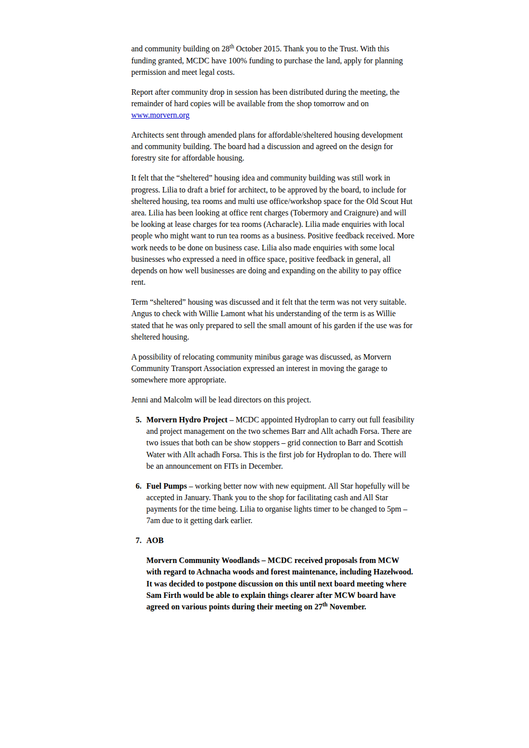and community building on 28th October 2015. Thank you to the Trust. With this funding granted, MCDC have 100% funding to purchase the land, apply for planning permission and meet legal costs.
Report after community drop in session has been distributed during the meeting, the remainder of hard copies will be available from the shop tomorrow and on www.morvern.org
Architects sent through amended plans for affordable/sheltered housing development and community building. The board had a discussion and agreed on the design for forestry site for affordable housing.
It felt that the “sheltered” housing idea and community building was still work in progress. Lilia to draft a brief for architect, to be approved by the board, to include for sheltered housing, tea rooms and multi use office/workshop space for the Old Scout Hut area. Lilia has been looking at office rent charges (Tobermory and Craignure) and will be looking at lease charges for tea rooms (Acharacle). Lilia made enquiries with local people who might want to run tea rooms as a business. Positive feedback received. More work needs to be done on business case. Lilia also made enquiries with some local businesses who expressed a need in office space, positive feedback in general, all depends on how well businesses are doing and expanding on the ability to pay office rent.
Term “sheltered” housing was discussed and it felt that the term was not very suitable. Angus to check with Willie Lamont what his understanding of the term is as Willie stated that he was only prepared to sell the small amount of his garden if the use was for sheltered housing.
A possibility of relocating community minibus garage was discussed, as Morvern Community Transport Association expressed an interest in moving the garage to somewhere more appropriate.
Jenni and Malcolm will be lead directors on this project.
Morvern Hydro Project – MCDC appointed Hydroplan to carry out full feasibility and project management on the two schemes Barr and Allt achadh Forsa. There are two issues that both can be show stoppers – grid connection to Barr and Scottish Water with Allt achadh Forsa. This is the first job for Hydroplan to do. There will be an announcement on FITs in December.
Fuel Pumps – working better now with new equipment. All Star hopefully will be accepted in January. Thank you to the shop for facilitating cash and All Star payments for the time being. Lilia to organise lights timer to be changed to 5pm – 7am due to it getting dark earlier.
AOB
Morvern Community Woodlands – MCDC received proposals from MCW with regard to Achnacha woods and forest maintenance, including Hazelwood. It was decided to postpone discussion on this until next board meeting where Sam Firth would be able to explain things clearer after MCW board have agreed on various points during their meeting on 27th November.